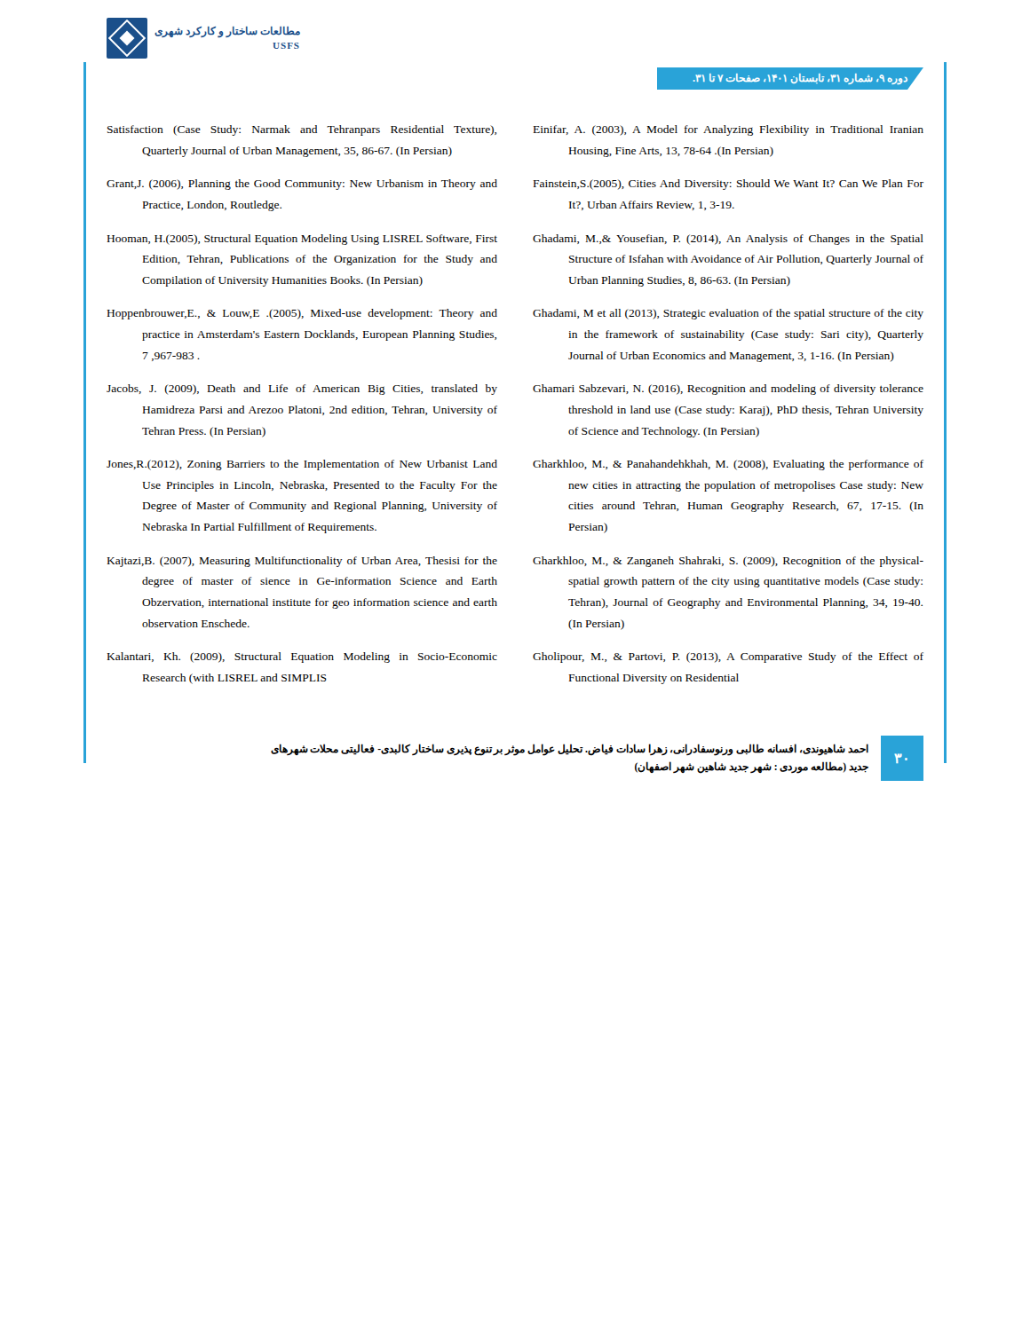مطالعات ساختار و کارکرد شهری
USFS
دوره ۹، شماره ۳۱، تابستان ۱۴۰۱، صفحات ۷ تا ۳۱.
Satisfaction (Case Study: Narmak and Tehranpars Residential Texture), Quarterly Journal of Urban Management, 35, 86-67. (In Persian)
Grant,J. (2006), Planning the Good Community: New Urbanism in Theory and Practice, London, Routledge.
Hooman, H.(2005), Structural Equation Modeling Using LISREL Software, First Edition, Tehran, Publications of the Organization for the Study and Compilation of University Humanities Books. (In Persian)
Hoppenbrouwer,E., & Louw,E .(2005), Mixed-use development: Theory and practice in Amsterdam's Eastern Docklands, European Planning Studies, 7 ,967-983 .
Jacobs, J. (2009), Death and Life of American Big Cities, translated by Hamidreza Parsi and Arezoo Platoni, 2nd edition, Tehran, University of Tehran Press. (In Persian)
Jones,R.(2012), Zoning Barriers to the Implementation of New Urbanist Land Use Principles in Lincoln, Nebraska, Presented to the Faculty For the Degree of Master of Community and Regional Planning, University of Nebraska In Partial Fulfillment of Requirements.
Kajtazi,B. (2007), Measuring Multifunctionality of Urban Area, Thesisi for the degree of master of sience in Ge-information Science and Earth Obzervation, international institute for geo information science and earth observation Enschede.
Kalantari, Kh. (2009), Structural Equation Modeling in Socio-Economic Research (with LISREL and SIMPLIS
Einifar, A. (2003), A Model for Analyzing Flexibility in Traditional Iranian Housing, Fine Arts, 13, 78-64 .(In Persian)
Fainstein,S.(2005), Cities And Diversity: Should We Want It? Can We Plan For It?, Urban Affairs Review, 1, 3-19.
Ghadami, M.,& Yousefian, P. (2014), An Analysis of Changes in the Spatial Structure of Isfahan with Avoidance of Air Pollution, Quarterly Journal of Urban Planning Studies, 8, 86-63. (In Persian)
Ghadami, M et all (2013), Strategic evaluation of the spatial structure of the city in the framework of sustainability (Case study: Sari city), Quarterly Journal of Urban Economics and Management, 3, 1-16. (In Persian)
Ghamari Sabzevari, N. (2016), Recognition and modeling of diversity tolerance threshold in land use (Case study: Karaj), PhD thesis, Tehran University of Science and Technology. (In Persian)
Gharkhloo, M., & Panahandehkhah, M. (2008), Evaluating the performance of new cities in attracting the population of metropolises Case study: New cities around Tehran, Human Geography Research, 67, 17-15. (In Persian)
Gharkhloo, M., & Zanganeh Shahraki, S. (2009), Recognition of the physical-spatial growth pattern of the city using quantitative models (Case study: Tehran), Journal of Geography and Environmental Planning, 34, 19-40. (In Persian)
Gholipour, M., & Partovi, P. (2013), A Comparative Study of the Effect of Functional Diversity on Residential
۳۰
احمد شاهیوندی، افسانه طالبی ورنوسفادرانی، زهرا سادات فیاض. تحلیل عوامل موثر بر تنوع پذیری ساختار کالبدی- فعالیتی محلات شهرهای
جدید (مطالعه موردی : شهر جدید شاهین شهر اصفهان)